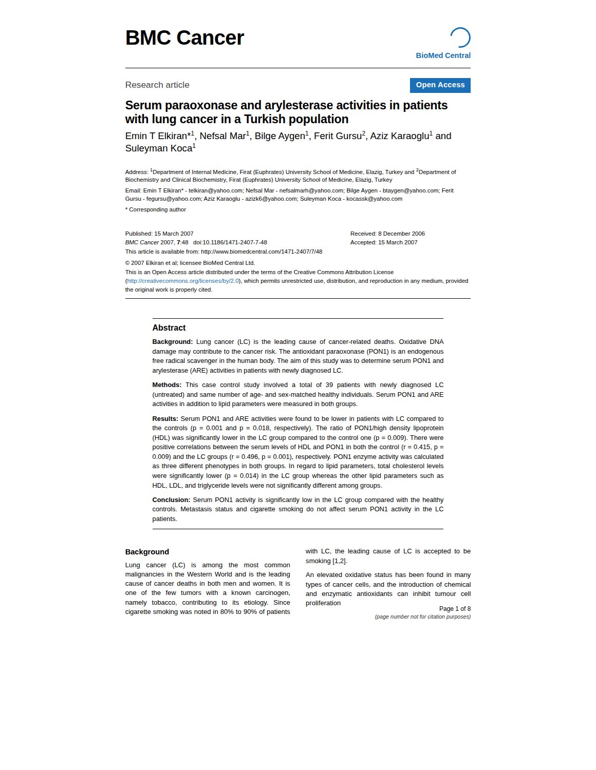BMC Cancer
BioMed Central
Research article
Open Access
Serum paraoxonase and arylesterase activities in patients with lung cancer in a Turkish population
Emin T Elkiran*1, Nefsal Mar1, Bilge Aygen1, Ferit Gursu2, Aziz Karaoglu1 and Suleyman Koca1
Address: 1Department of Internal Medicine, Firat (Euphrates) University School of Medicine, Elazig, Turkey and 2Department of Biochemistry and Clinical Biochemistry, Firat (Euphrates) University School of Medicine, Elazig, Turkey
Email: Emin T Elkiran* - telkiran@yahoo.com; Nefsal Mar - nefsalmarh@yahoo.com; Bilge Aygen - btaygen@yahoo.com; Ferit Gursu - fegursu@yahoo.com; Aziz Karaoglu - azizk6@yahoo.com; Suleyman Koca - kocassk@yahoo.com
* Corresponding author
Published: 15 March 2007
BMC Cancer 2007, 7:48 doi:10.1186/1471-2407-7-48
This article is available from: http://www.biomedcentral.com/1471-2407/7/48
Received: 8 December 2006
Accepted: 15 March 2007
© 2007 Elkiran et al; licensee BioMed Central Ltd.
This is an Open Access article distributed under the terms of the Creative Commons Attribution License (http://creativecommons.org/licenses/by/2.0), which permits unrestricted use, distribution, and reproduction in any medium, provided the original work is properly cited.
Abstract
Background: Lung cancer (LC) is the leading cause of cancer-related deaths. Oxidative DNA damage may contribute to the cancer risk. The antioxidant paraoxonase (PON1) is an endogenous free radical scavenger in the human body. The aim of this study was to determine serum PON1 and arylesterase (ARE) activities in patients with newly diagnosed LC.
Methods: This case control study involved a total of 39 patients with newly diagnosed LC (untreated) and same number of age- and sex-matched healthy individuals. Serum PON1 and ARE activities in addition to lipid parameters were measured in both groups.
Results: Serum PON1 and ARE activities were found to be lower in patients with LC compared to the controls (p = 0.001 and p = 0.018, respectively). The ratio of PON1/high density lipoprotein (HDL) was significantly lower in the LC group compared to the control one (p = 0.009). There were positive correlations between the serum levels of HDL and PON1 in both the control (r = 0.415, p = 0.009) and the LC groups (r = 0.496, p = 0.001), respectively. PON1 enzyme activity was calculated as three different phenotypes in both groups. In regard to lipid parameters, total cholesterol levels were significantly lower (p = 0.014) in the LC group whereas the other lipid parameters such as HDL, LDL, and triglyceride levels were not significantly different among groups.
Conclusion: Serum PON1 activity is significantly low in the LC group compared with the healthy controls. Metastasis status and cigarette smoking do not affect serum PON1 activity in the LC patients.
Background
Lung cancer (LC) is among the most common malignancies in the Western World and is the leading cause of cancer deaths in both men and women. It is one of the few tumors with a known carcinogen, namely tobacco, contributing to its etiology. Since cigarette smoking was noted in 80% to 90% of patients with LC, the leading cause of LC is accepted to be smoking [1,2].
An elevated oxidative status has been found in many types of cancer cells, and the introduction of chemical and enzymatic antioxidants can inhibit tumour cell proliferation
Page 1 of 8
(page number not for citation purposes)